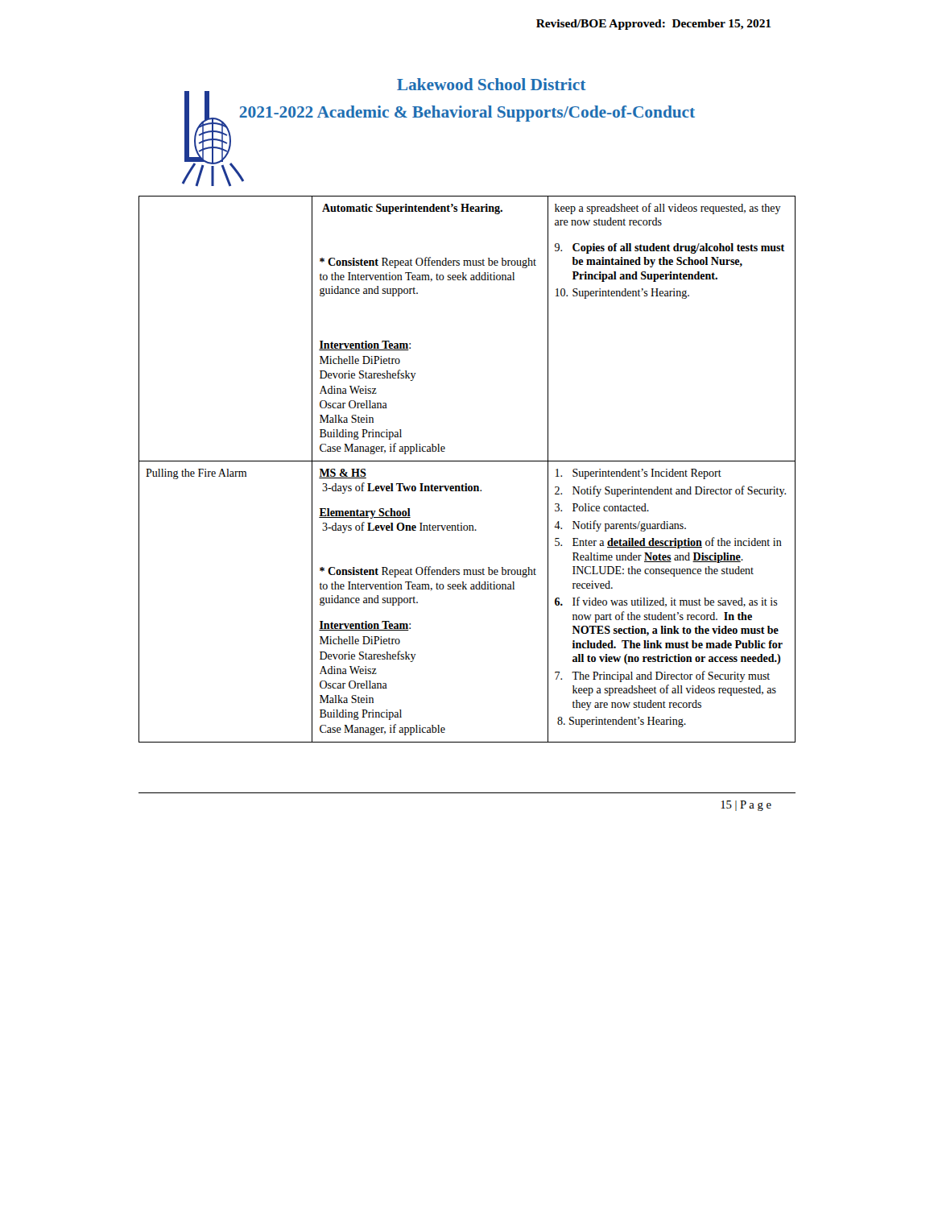Revised/BOE Approved: December 15, 2021
Lakewood School District
2021-2022 Academic & Behavioral Supports/Code-of-Conduct
| | Automatic Superintendent’s Hearing. * Consistent Repeat Offenders must be brought to the Intervention Team, to seek additional guidance and support. Intervention Team : Michelle DiPietro Devorie Stareshefsky Adina Weisz Oscar Orellana Malka Stein Building Principal Case Manager, if applicable | keep a spreadsheet of all videos requested, as they are now student records 9. Copies of all student drug/alcohol tests must be maintained by the School Nurse, Principal and Superintendent. 10. Superintendent’s Hearing. |
| Pulling the Fire Alarm | MS & HS 3-days of Level Two Intervention . Elementary School 3-days of Level One Intervention. * Consistent Repeat Offenders must be brought to the Intervention Team, to seek additional guidance and support. Intervention Team : Michelle DiPietro Devorie Stareshefsky Adina Weisz Oscar Orellana Malka Stein Building Principal Case Manager, if applicable | 1. Superintendent’s Incident Report 2. Notify Superintendent and Director of Security. 3. Police contacted. 4. Notify parents/guardians. 5. Enter a detailed description of the incident in Realtime under Notes and Discipline . INCLUDE: the consequence the student received. 6. If video was utilized, it must be saved, as it is now part of the student’s record. In the NOTES section, a link to the video must be included. The link must be made Public for all to view (no restriction or access needed.) 7. The Principal and Director of Security must keep a spreadsheet of all videos requested, as they are now student records 8. Superintendent’s Hearing. |
15 | P a g e